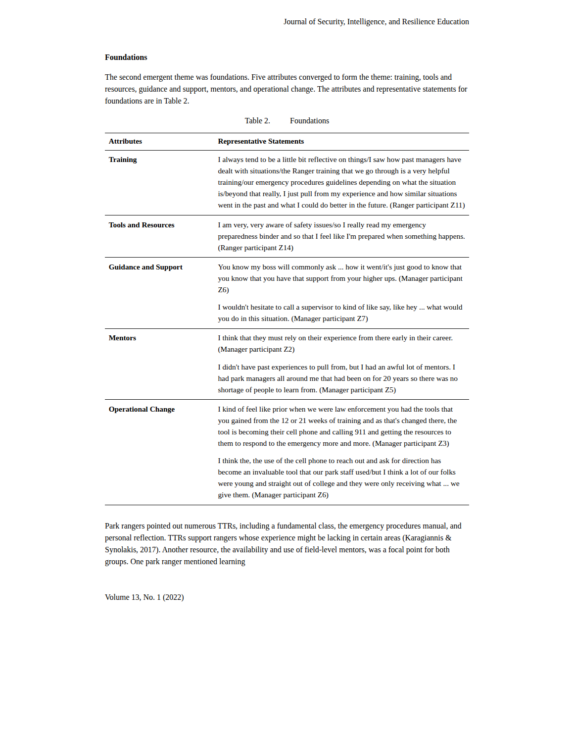Journal of Security, Intelligence, and Resilience Education
Foundations
The second emergent theme was foundations. Five attributes converged to form the theme: training, tools and resources, guidance and support, mentors, and operational change. The attributes and representative statements for foundations are in Table 2.
Table 2. Foundations
| Attributes | Representative Statements |
| --- | --- |
| Training | I always tend to be a little bit reflective on things/I saw how past managers have dealt with situations/the Ranger training that we go through is a very helpful training/our emergency procedures guidelines depending on what the situation is/beyond that really, I just pull from my experience and how similar situations went in the past and what I could do better in the future. (Ranger participant Z11) |
| Tools and Resources | I am very, very aware of safety issues/so I really read my emergency preparedness binder and so that I feel like I'm prepared when something happens. (Ranger participant Z14) |
| Guidance and Support | You know my boss will commonly ask ... how it went/it's just good to know that you know that you have that support from your higher ups. (Manager participant Z6) I wouldn't hesitate to call a supervisor to kind of like say, like hey ... what would you do in this situation. (Manager participant Z7) |
| Mentors | I think that they must rely on their experience from there early in their career. (Manager participant Z2) I didn't have past experiences to pull from, but I had an awful lot of mentors. I had park managers all around me that had been on for 20 years so there was no shortage of people to learn from. (Manager participant Z5) |
| Operational Change | I kind of feel like prior when we were law enforcement you had the tools that you gained from the 12 or 21 weeks of training and as that's changed there, the tool is becoming their cell phone and calling 911 and getting the resources to them to respond to the emergency more and more. (Manager participant Z3) I think the, the use of the cell phone to reach out and ask for direction has become an invaluable tool that our park staff used/but I think a lot of our folks were young and straight out of college and they were only receiving what ... we give them. (Manager participant Z6) |
Park rangers pointed out numerous TTRs, including a fundamental class, the emergency procedures manual, and personal reflection. TTRs support rangers whose experience might be lacking in certain areas (Karagiannis & Synolakis, 2017). Another resource, the availability and use of field-level mentors, was a focal point for both groups. One park ranger mentioned learning
Volume 13, No. 1 (2022)